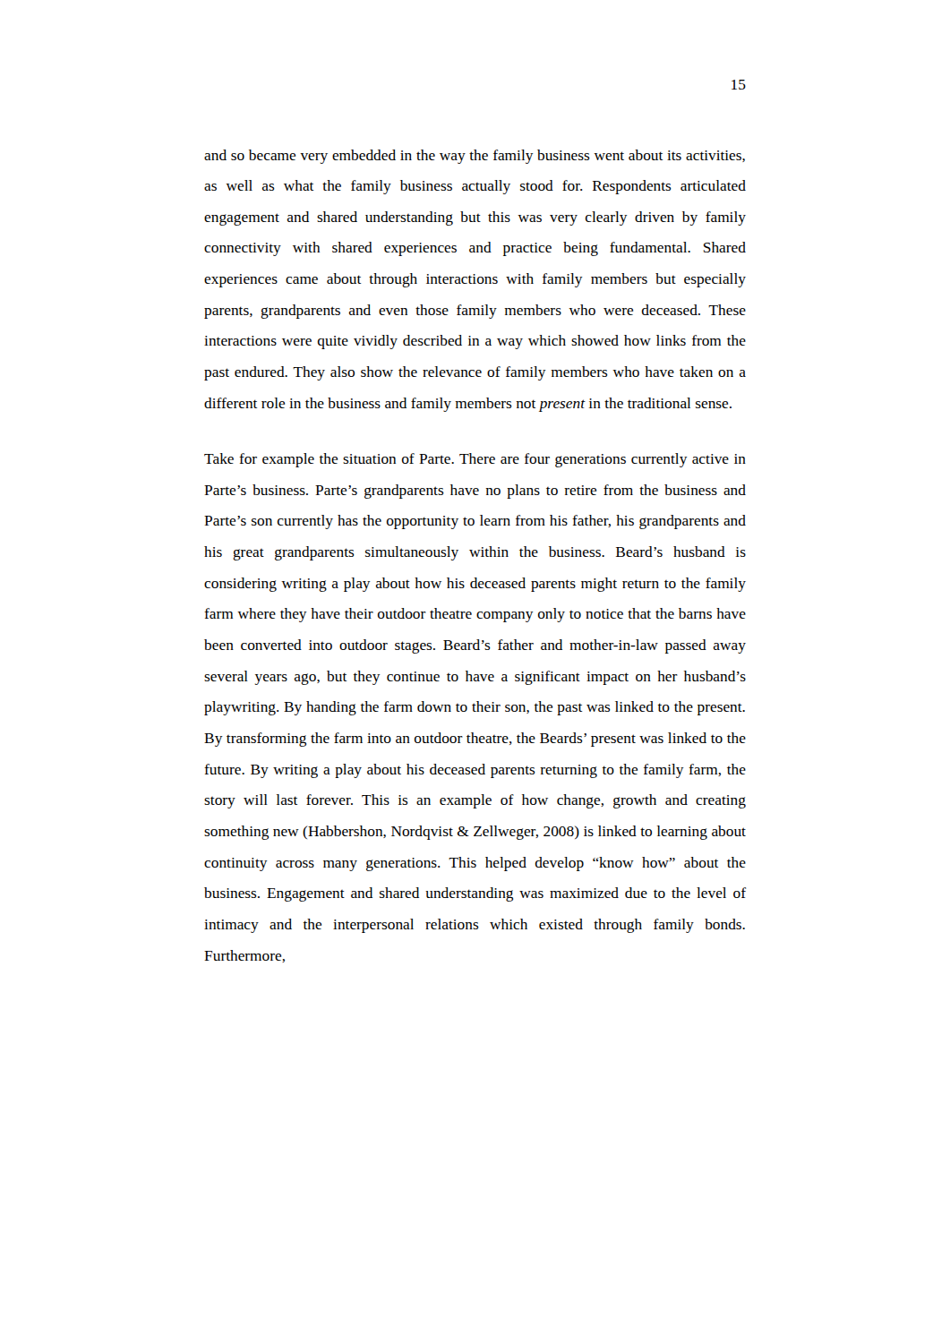15
and so became very embedded in the way the family business went about its activities, as well as what the family business actually stood for. Respondents articulated engagement and shared understanding but this was very clearly driven by family connectivity with shared experiences and practice being fundamental. Shared experiences came about through interactions with family members but especially parents, grandparents and even those family members who were deceased. These interactions were quite vividly described in a way which showed how links from the past endured. They also show the relevance of family members who have taken on a different role in the business and family members not present in the traditional sense.
Take for example the situation of Parte. There are four generations currently active in Parte’s business. Parte’s grandparents have no plans to retire from the business and Parte’s son currently has the opportunity to learn from his father, his grandparents and his great grandparents simultaneously within the business. Beard’s husband is considering writing a play about how his deceased parents might return to the family farm where they have their outdoor theatre company only to notice that the barns have been converted into outdoor stages. Beard’s father and mother-in-law passed away several years ago, but they continue to have a significant impact on her husband’s playwriting. By handing the farm down to their son, the past was linked to the present. By transforming the farm into an outdoor theatre, the Beards’ present was linked to the future. By writing a play about his deceased parents returning to the family farm, the story will last forever. This is an example of how change, growth and creating something new (Habbershon, Nordqvist & Zellweger, 2008) is linked to learning about continuity across many generations. This helped develop “know how” about the business. Engagement and shared understanding was maximized due to the level of intimacy and the interpersonal relations which existed through family bonds. Furthermore,